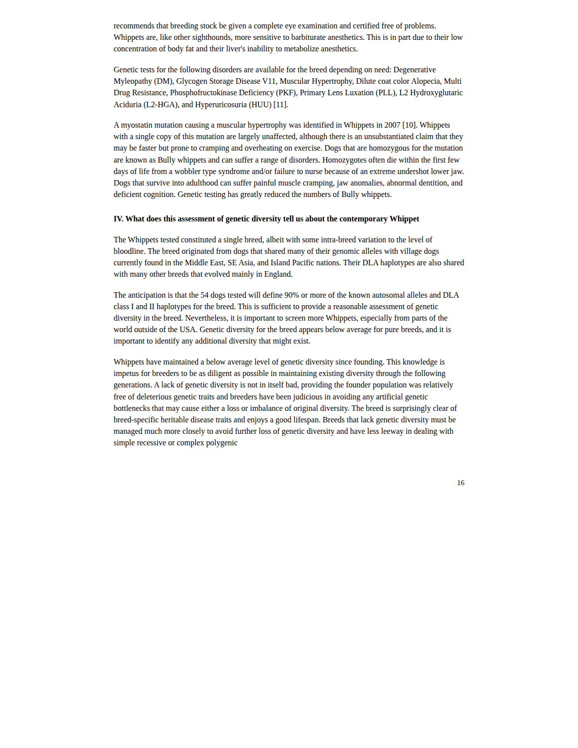recommends that breeding stock be given a complete eye examination and certified free of problems. Whippets are, like other sighthounds, more sensitive to barbiturate anesthetics. This is in part due to their low concentration of body fat and their liver's inability to metabolize anesthetics.
Genetic tests for the following disorders are available for the breed depending on need: Degenerative Myleopathy (DM), Glycogen Storage Disease V11, Muscular Hypertrophy, Dilute coat color Alopecia, Multi Drug Resistance, Phosphofructokinase Deficiency (PKF), Primary Lens Luxation (PLL), L2 Hydroxyglutaric Aciduria (L2-HGA), and Hyperuricosuria (HUU) [11].
A myostatin mutation causing a muscular hypertrophy was identified in Whippets in 2007 [10]. Whippets with a single copy of this mutation are largely unaffected, although there is an unsubstantiated claim that they may be faster but prone to cramping and overheating on exercise. Dogs that are homozygous for the mutation are known as Bully whippets and can suffer a range of disorders. Homozygotes often die within the first few days of life from a wobbler type syndrome and/or failure to nurse because of an extreme undershot lower jaw. Dogs that survive into adulthood can suffer painful muscle cramping, jaw anomalies, abnormal dentition, and deficient cognition. Genetic testing has greatly reduced the numbers of Bully whippets.
IV. What does this assessment of genetic diversity tell us about the contemporary Whippet
The Whippets tested constituted a single breed, albeit with some intra-breed variation to the level of bloodline. The breed originated from dogs that shared many of their genomic alleles with village dogs currently found in the Middle East, SE Asia, and Island Pacific nations. Their DLA haplotypes are also shared with many other breeds that evolved mainly in England.
The anticipation is that the 54 dogs tested will define 90% or more of the known autosomal alleles and DLA class I and II haplotypes for the breed. This is sufficient to provide a reasonable assessment of genetic diversity in the breed. Nevertheless, it is important to screen more Whippets, especially from parts of the world outside of the USA. Genetic diversity for the breed appears below average for pure breeds, and it is important to identify any additional diversity that might exist.
Whippets have maintained a below average level of genetic diversity since founding. This knowledge is impetus for breeders to be as diligent as possible in maintaining existing diversity through the following generations. A lack of genetic diversity is not in itself bad, providing the founder population was relatively free of deleterious genetic traits and breeders have been judicious in avoiding any artificial genetic bottlenecks that may cause either a loss or imbalance of original diversity. The breed is surprisingly clear of breed-specific heritable disease traits and enjoys a good lifespan. Breeds that lack genetic diversity must be managed much more closely to avoid further loss of genetic diversity and have less leeway in dealing with simple recessive or complex polygenic
16